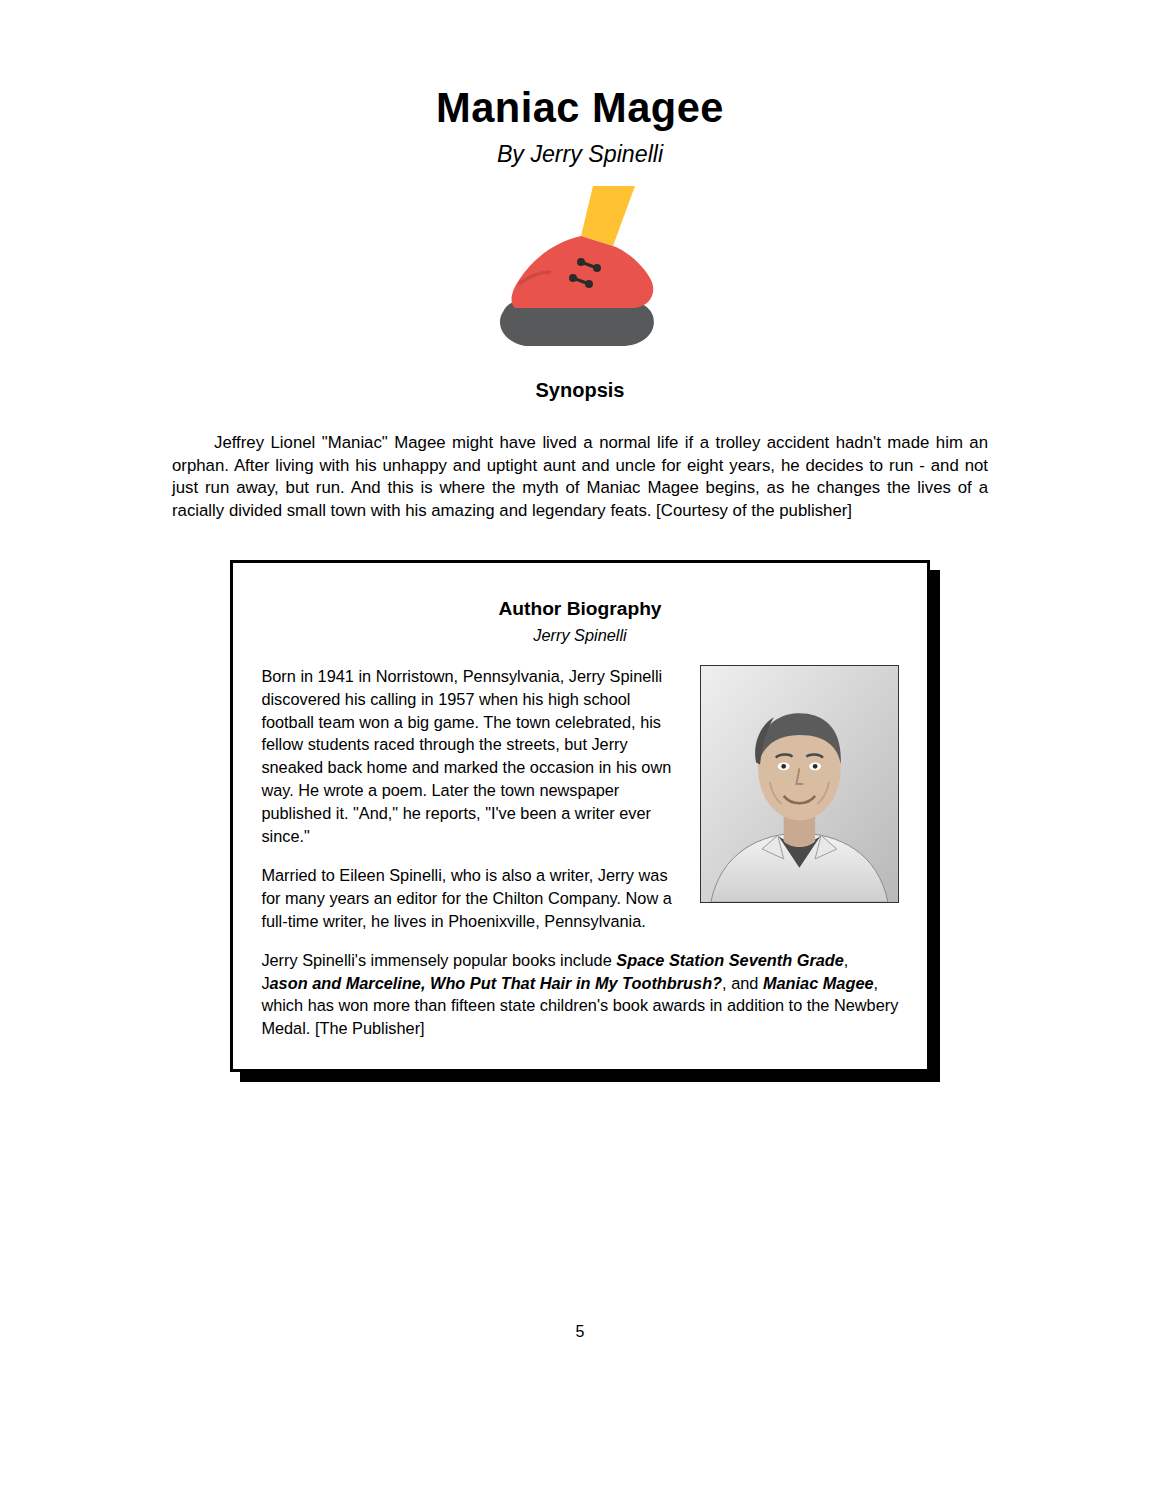Maniac Magee
By Jerry Spinelli
Synopsis
Jeffrey Lionel "Maniac" Magee might have lived a normal life if a trolley accident hadn't made him an orphan. After living with his unhappy and uptight aunt and uncle for eight years, he decides to run - and not just run away, but run. And this is where the myth of Maniac Magee begins, as he changes the lives of a racially divided small town with his amazing and legendary feats. [Courtesy of the publisher]
Author Biography
Jerry Spinelli
Born in 1941 in Norristown, Pennsylvania, Jerry Spinelli discovered his calling in 1957 when his high school football team won a big game. The town celebrated, his fellow students raced through the streets, but Jerry sneaked back home and marked the occasion in his own way. He wrote a poem. Later the town newspaper published it. "And," he reports, "I've been a writer ever since."
Married to Eileen Spinelli, who is also a writer, Jerry was for many years an editor for the Chilton Company. Now a full-time writer, he lives in Phoenixville, Pennsylvania.
Jerry Spinelli's immensely popular books include Space Station Seventh Grade, Jason and Marceline, Who Put That Hair in My Toothbrush?, and Maniac Magee, which has won more than fifteen state children's book awards in addition to the Newbery Medal. [The Publisher]
5